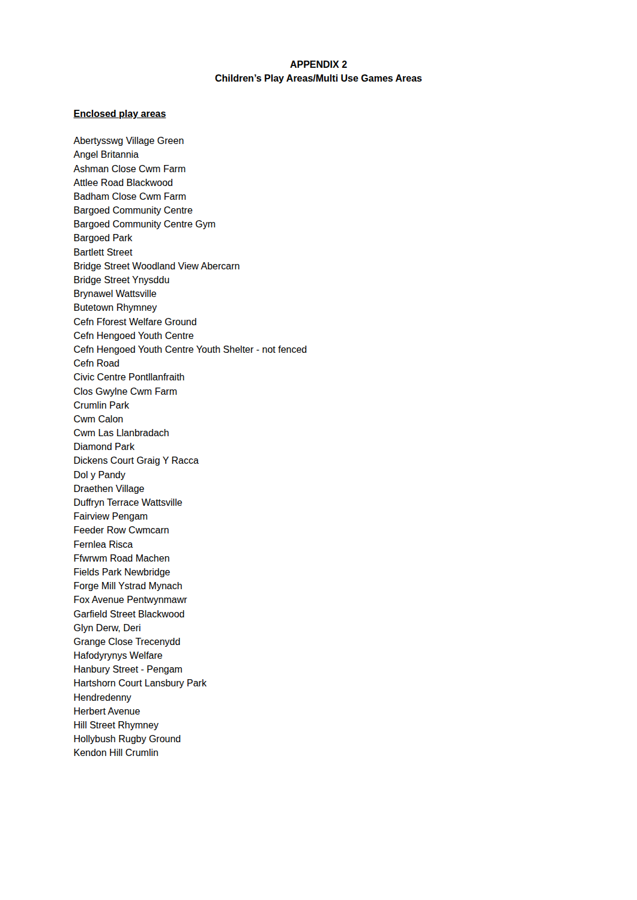APPENDIX 2 Children’s Play Areas/Multi Use Games Areas
Enclosed play areas
Abertysswg Village Green
Angel Britannia
Ashman Close Cwm Farm
Attlee Road Blackwood
Badham Close Cwm Farm
Bargoed Community Centre
Bargoed Community Centre Gym
Bargoed Park
Bartlett Street
Bridge Street Woodland View Abercarn
Bridge Street Ynysddu
Brynawel Wattsville
Butetown Rhymney
Cefn Fforest Welfare Ground
Cefn Hengoed Youth Centre
Cefn Hengoed Youth Centre Youth Shelter - not fenced
Cefn Road
Civic Centre Pontllanfraith
Clos Gwylne Cwm Farm
Crumlin Park
Cwm Calon
Cwm Las Llanbradach
Diamond Park
Dickens Court Graig Y Racca
Dol y Pandy
Draethen Village
Duffryn Terrace Wattsville
Fairview Pengam
Feeder Row Cwmcarn
Fernlea Risca
Ffwrwm Road Machen
Fields Park Newbridge
Forge Mill Ystrad Mynach
Fox Avenue Pentwynmawr
Garfield Street Blackwood
Glyn Derw, Deri
Grange Close Trecenydd
Hafodyrynys Welfare
Hanbury Street - Pengam
Hartshorn Court Lansbury Park
Hendredenny
Herbert Avenue
Hill Street Rhymney
Hollybush Rugby Ground
Kendon Hill Crumlin